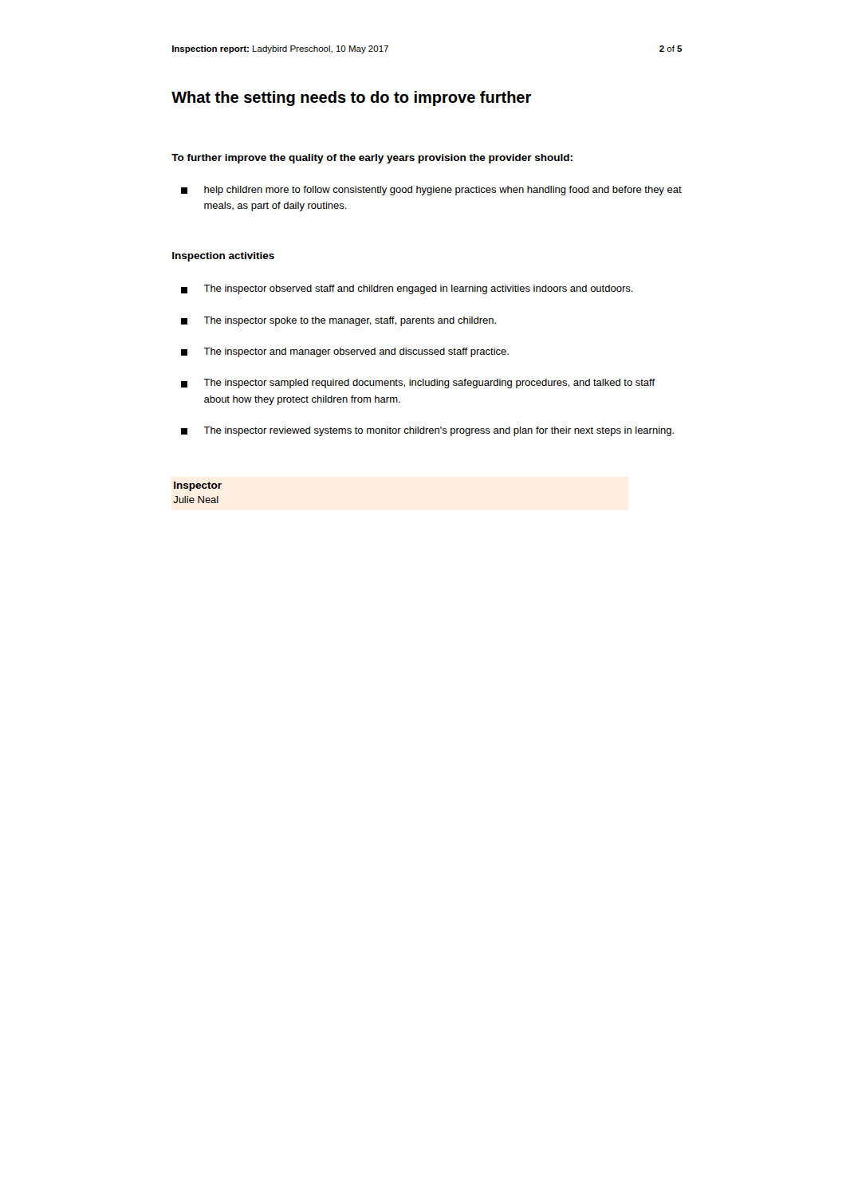Inspection report: Ladybird Preschool, 10 May 2017
2 of 5
What the setting needs to do to improve further
To further improve the quality of the early years provision the provider should:
help children more to follow consistently good hygiene practices when handling food and before they eat meals, as part of daily routines.
Inspection activities
The inspector observed staff and children engaged in learning activities indoors and outdoors.
The inspector spoke to the manager, staff, parents and children.
The inspector and manager observed and discussed staff practice.
The inspector sampled required documents, including safeguarding procedures, and talked to staff about how they protect children from harm.
The inspector reviewed systems to monitor children's progress and plan for their next steps in learning.
Inspector Julie Neal